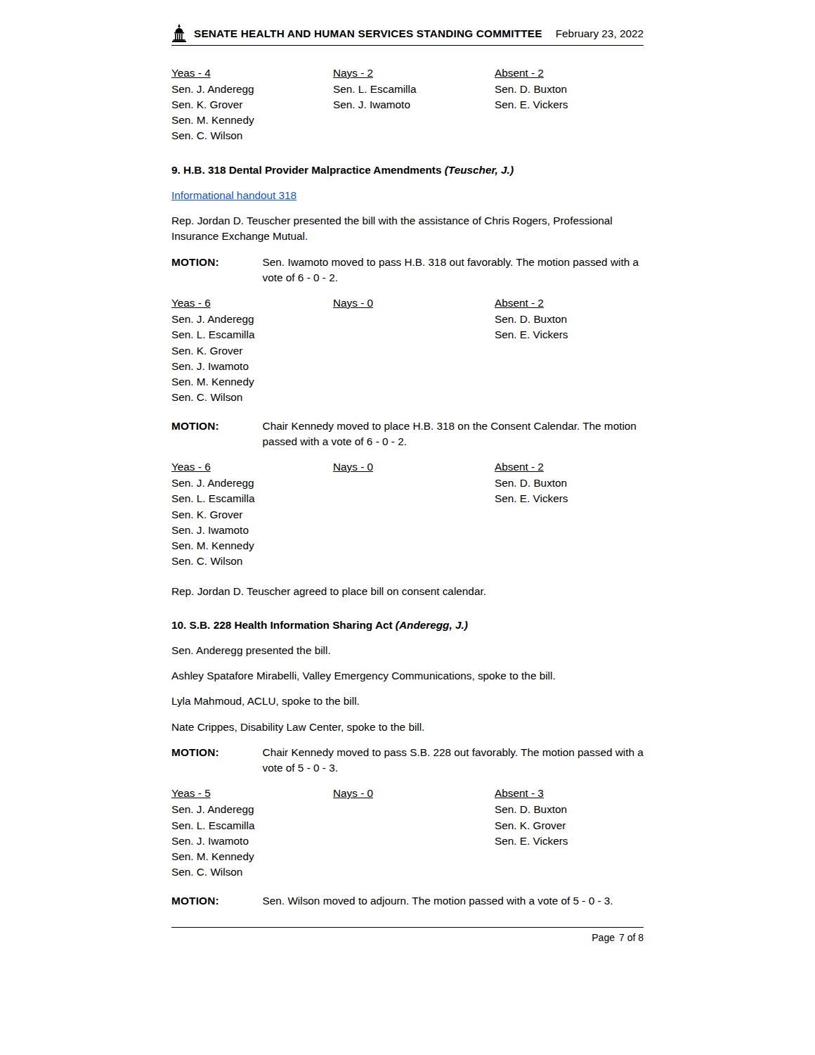SENATE HEALTH AND HUMAN SERVICES STANDING COMMITTEE
February 23, 2022
Yeas - 4
Sen. J. Anderegg
Sen. K. Grover
Sen. M. Kennedy
Sen. C. Wilson
Nays - 2
Sen. L. Escamilla
Sen. J. Iwamoto
Absent - 2
Sen. D. Buxton
Sen. E. Vickers
9. H.B. 318 Dental Provider Malpractice Amendments (Teuscher, J.)
Informational handout 318
Rep. Jordan D. Teuscher presented the bill with the assistance of Chris Rogers, Professional Insurance Exchange Mutual.
MOTION:
Sen. Iwamoto moved to pass H.B. 318 out favorably. The motion passed with a vote of 6 - 0 - 2.
Yeas - 6
Sen. J. Anderegg
Sen. L. Escamilla
Sen. K. Grover
Sen. J. Iwamoto
Sen. M. Kennedy
Sen. C. Wilson
Nays - 0
Absent - 2
Sen. D. Buxton
Sen. E. Vickers
MOTION:
Chair Kennedy moved to place H.B. 318 on the Consent Calendar. The motion passed with a vote of 6 - 0 - 2.
Yeas - 6
Sen. J. Anderegg
Sen. L. Escamilla
Sen. K. Grover
Sen. J. Iwamoto
Sen. M. Kennedy
Sen. C. Wilson
Nays - 0
Absent - 2
Sen. D. Buxton
Sen. E. Vickers
Rep. Jordan D. Teuscher agreed to place bill on consent calendar.
10. S.B. 228 Health Information Sharing Act (Anderegg, J.)
Sen. Anderegg presented the bill.
Ashley Spatafore Mirabelli, Valley Emergency Communications, spoke to the bill.
Lyla Mahmoud, ACLU, spoke to the bill.
Nate Crippes, Disability Law Center, spoke to the bill.
MOTION:
Chair Kennedy moved to pass S.B. 228 out favorably. The motion passed with a vote of 5 - 0 - 3.
Yeas - 5
Sen. J. Anderegg
Sen. L. Escamilla
Sen. J. Iwamoto
Sen. M. Kennedy
Sen. C. Wilson
Nays - 0
Absent - 3
Sen. D. Buxton
Sen. K. Grover
Sen. E. Vickers
MOTION:
Sen. Wilson moved to adjourn. The motion passed with a vote of 5 - 0 - 3.
Page7 of 8